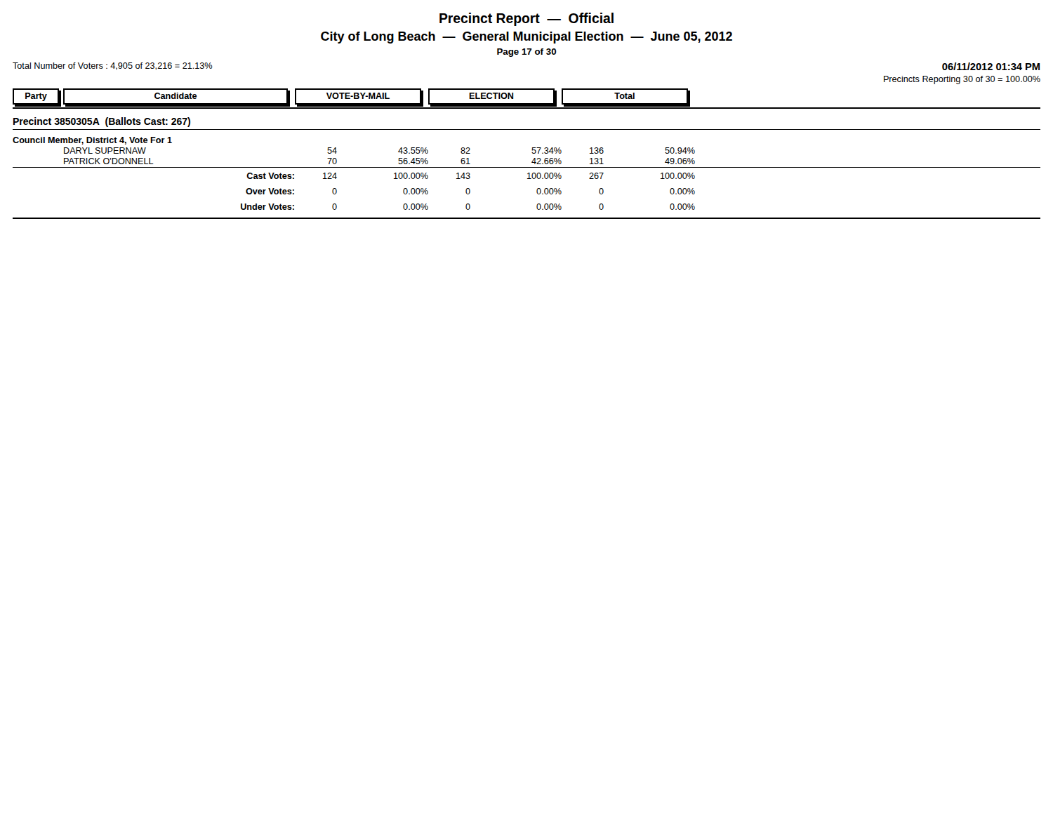Precinct Report — Official
City of Long Beach — General Municipal Election — June 05, 2012
Page 17 of 30
Total Number of Voters : 4,905 of 23,216 = 21.13%
06/11/2012 01:34 PM
Precincts Reporting 30 of 30 = 100.00%
| Party | Candidate | VOTE-BY-MAIL | ELECTION | Total | |
Precinct 3850305A (Ballots Cast: 267)
| Council Member, District 4, Vote For 1 | |
| | DARYL SUPERNAW | 54 | 43.55% | 82 | 57.34% | 136 | 50.94% | |
| | PATRICK O'DONNELL | 70 | 56.45% | 61 | 42.66% | 131 | 49.06% | |
| | Cast Votes: | 124 | 100.00% | 143 | 100.00% | 267 | 100.00% | |
| | Over Votes: | 0 | 0.00% | 0 | 0.00% | 0 | 0.00% | |
| | Under Votes: | 0 | 0.00% | 0 | 0.00% | 0 | 0.00% | |